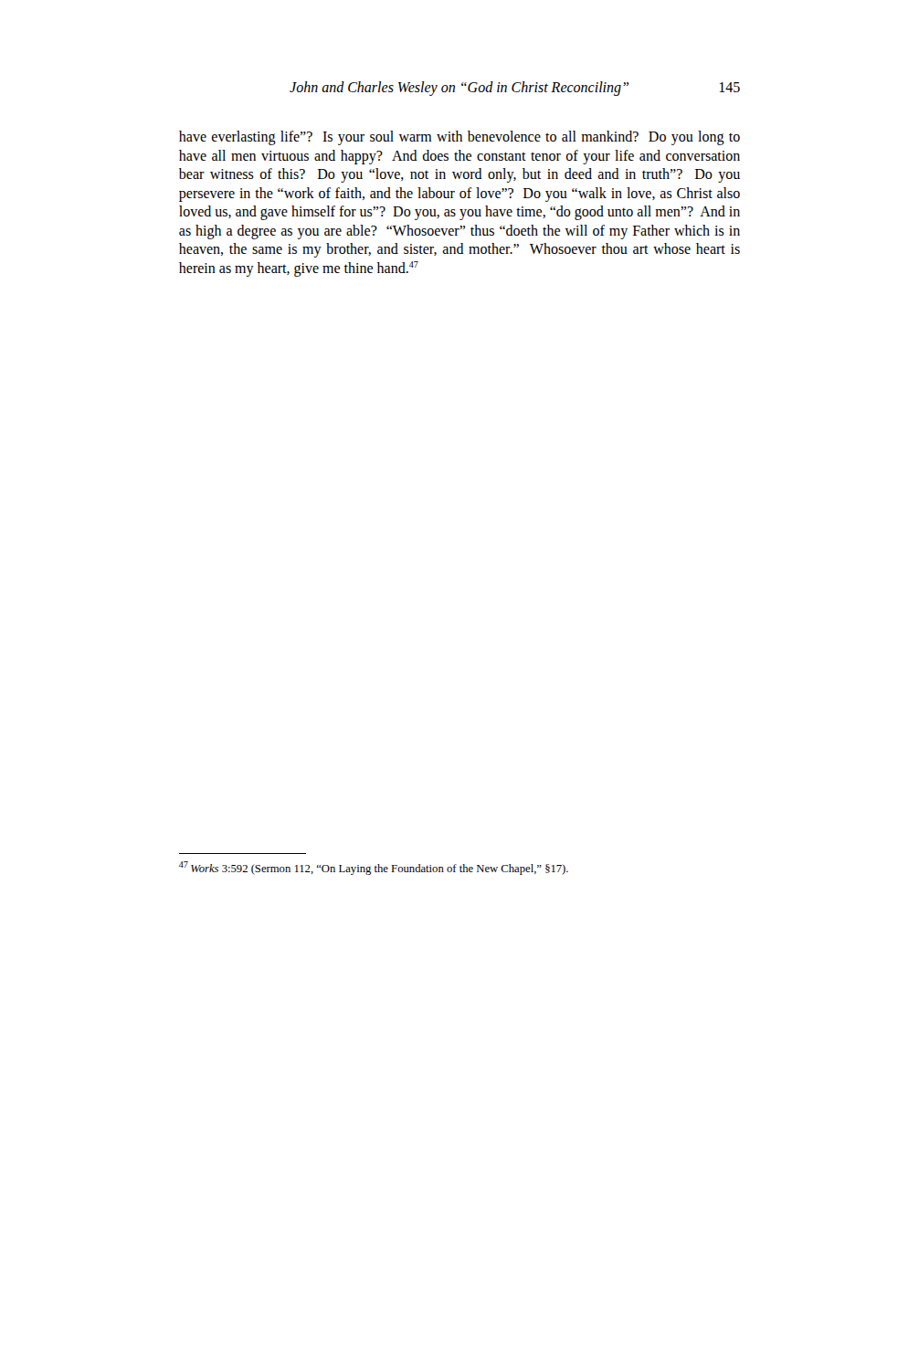John and Charles Wesley on “God in Christ Reconciling” 145
have everlasting life”? Is your soul warm with benevolence to all mankind? Do you long to have all men virtuous and happy? And does the constant tenor of your life and conversation bear witness of this? Do you “love, not in word only, but in deed and in truth”? Do you persevere in the “work of faith, and the labour of love”? Do you “walk in love, as Christ also loved us, and gave himself for us”? Do you, as you have time, “do good unto all men”? And in as high a degree as you are able? “Whosoever” thus “doeth the will of my Father which is in heaven, the same is my brother, and sister, and mother.” Whosoever thou art whose heart is herein as my heart, give me thine hand.47
47 Works 3:592 (Sermon 112, “On Laying the Foundation of the New Chapel,” §17).